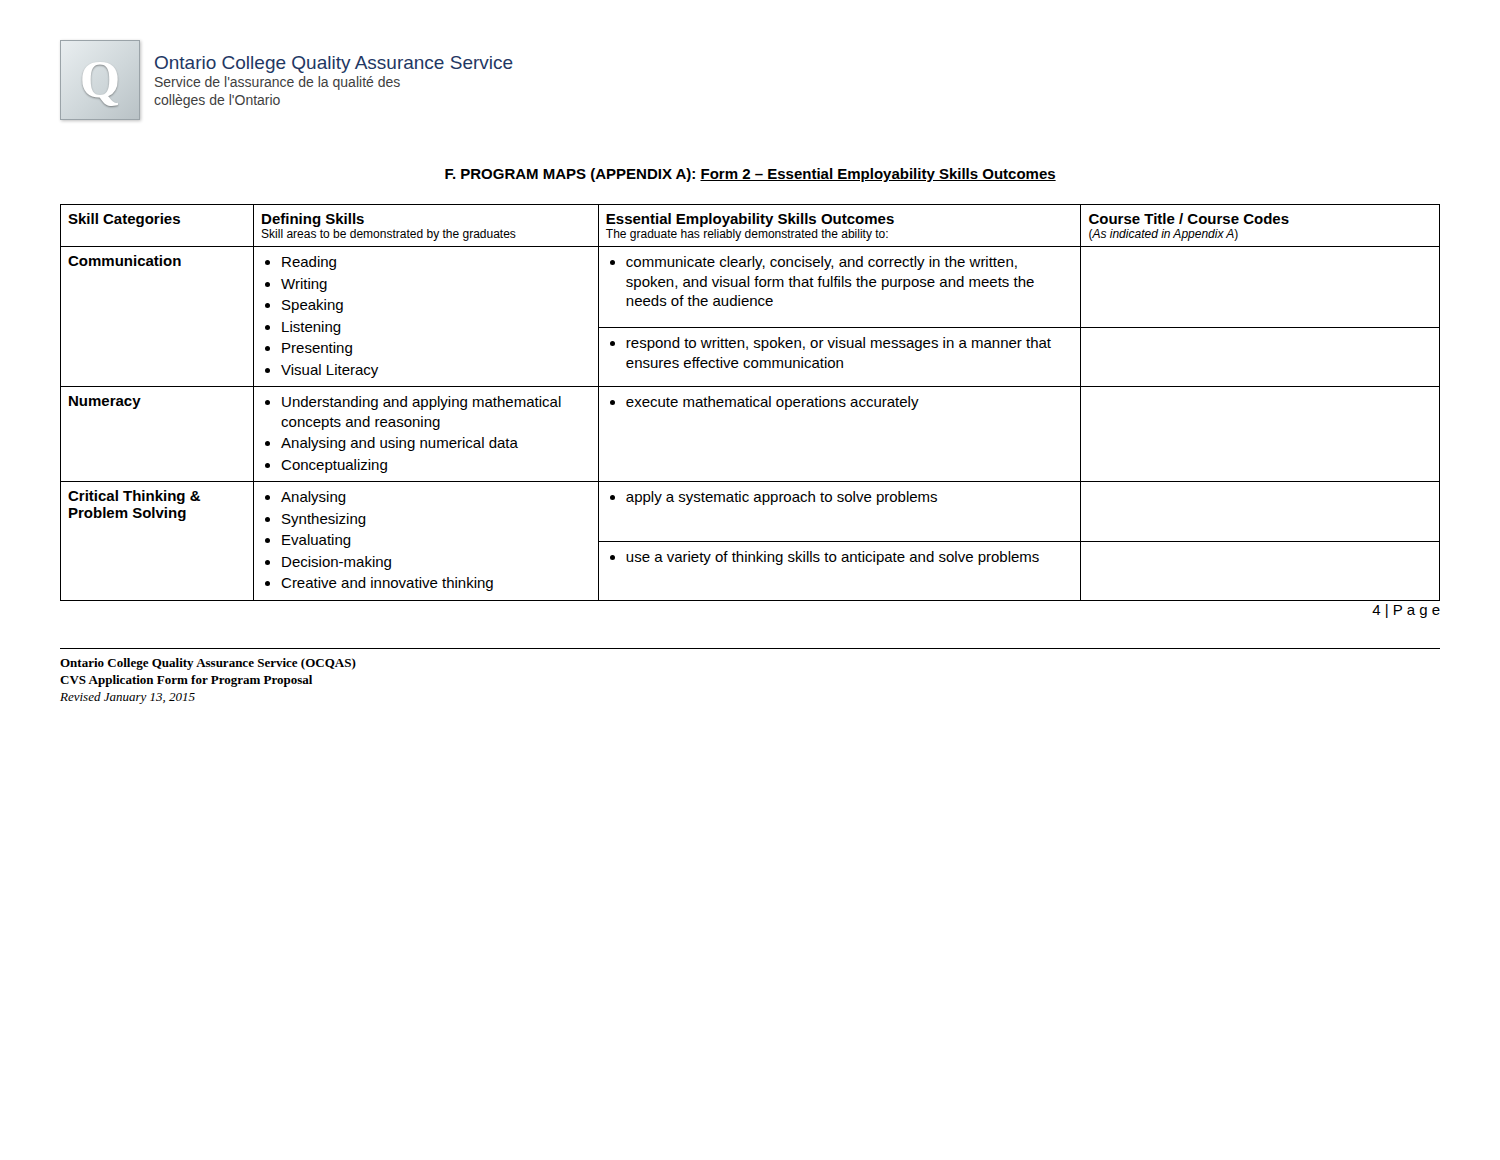Q
Ontario College Quality Assurance Service
Service de l'assurance de la qualité des
collèges de l'Ontario
F. PROGRAM MAPS (APPENDIX A): Form 2 – Essential Employability Skills Outcomes
| Skill Categories | Defining Skills Skill areas to be demonstrated by the graduates | Essential Employability Skills Outcomes The graduate has reliably demonstrated the ability to: | Course Title / Course Codes ( As indicated in Appendix A ) |
| --- | --- | --- | --- |
| Communication | Reading Writing Speaking Listening Presenting Visual Literacy | communicate clearly, concisely, and correctly in the written, spoken, and visual form that fulfils the purpose and meets the needs of the audience | |
| respond to written, spoken, or visual messages in a manner that ensures effective communication | |
| Numeracy | Understanding and applying mathematical concepts and reasoning Analysing and using numerical data Conceptualizing | execute mathematical operations accurately | |
| Critical Thinking & Problem Solving | Analysing Synthesizing Evaluating Decision-making Creative and innovative thinking | apply a systematic approach to solve problems | |
| use a variety of thinking skills to anticipate and solve problems | |
4 | P a g e
Ontario College Quality Assurance Service (OCQAS)
CVS Application Form for Program Proposal
Revised January 13, 2015